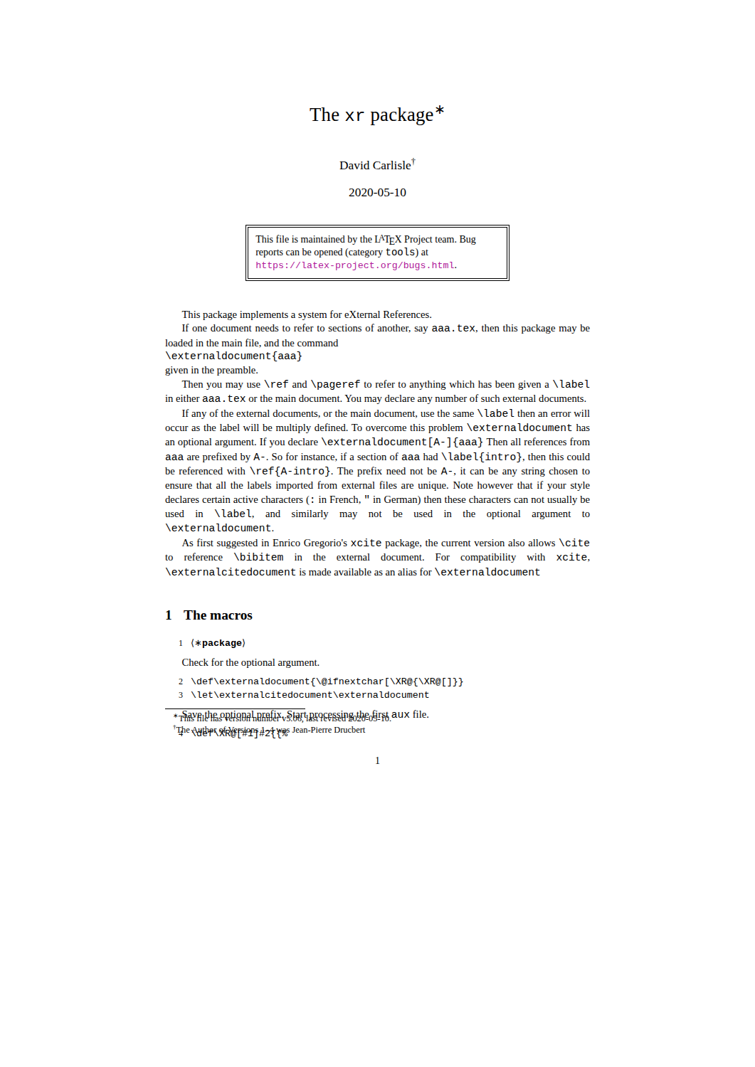The xr package∗
David Carlisle†
2020-05-10
This file is maintained by the LATEX Project team. Bug reports can be opened (category tools) at https://latex-project.org/bugs.html.
This package implements a system for eXternal References.
If one document needs to refer to sections of another, say aaa.tex, then this package may be loaded in the main file, and the command
\externaldocument{aaa}
given in the preamble.
Then you may use \ref and \pageref to refer to anything which has been given a \label in either aaa.tex or the main document. You may declare any number of such external documents.
If any of the external documents, or the main document, use the same \label then an error will occur as the label will be multiply defined. To overcome this problem \externaldocument has an optional argument. If you declare \externaldocument[A-]{aaa} Then all references from aaa are prefixed by A-. So for instance, if a section of aaa had \label{intro}, then this could be referenced with \ref{A-intro}. The prefix need not be A-, it can be any string chosen to ensure that all the labels imported from external files are unique. Note however that if your style declares certain active characters (: in French, " in German) then these characters can not usually be used in \label, and similarly may not be used in the optional argument to \externaldocument.
As first suggested in Enrico Gregorio's xcite package, the current version also allows \cite to reference \bibitem in the external document. For compatibility with xcite, \externalcitedocument is made available as an alias for \externaldocument
1 The macros
1⟨∗package⟩
Check for the optional argument.
2\def\externaldocument{\@ifnextchar[\XR@{\XR@[]}}
3\let\externalcitedocument\externaldocument
Save the optional prefix. Start processing the first aux file.
4\def\XR@[#1]#2{{%
∗This file has version number v5.06, last revised 2020-05-10.
†The Author of Versions 1–4 was Jean-Pierre Drucbert
1